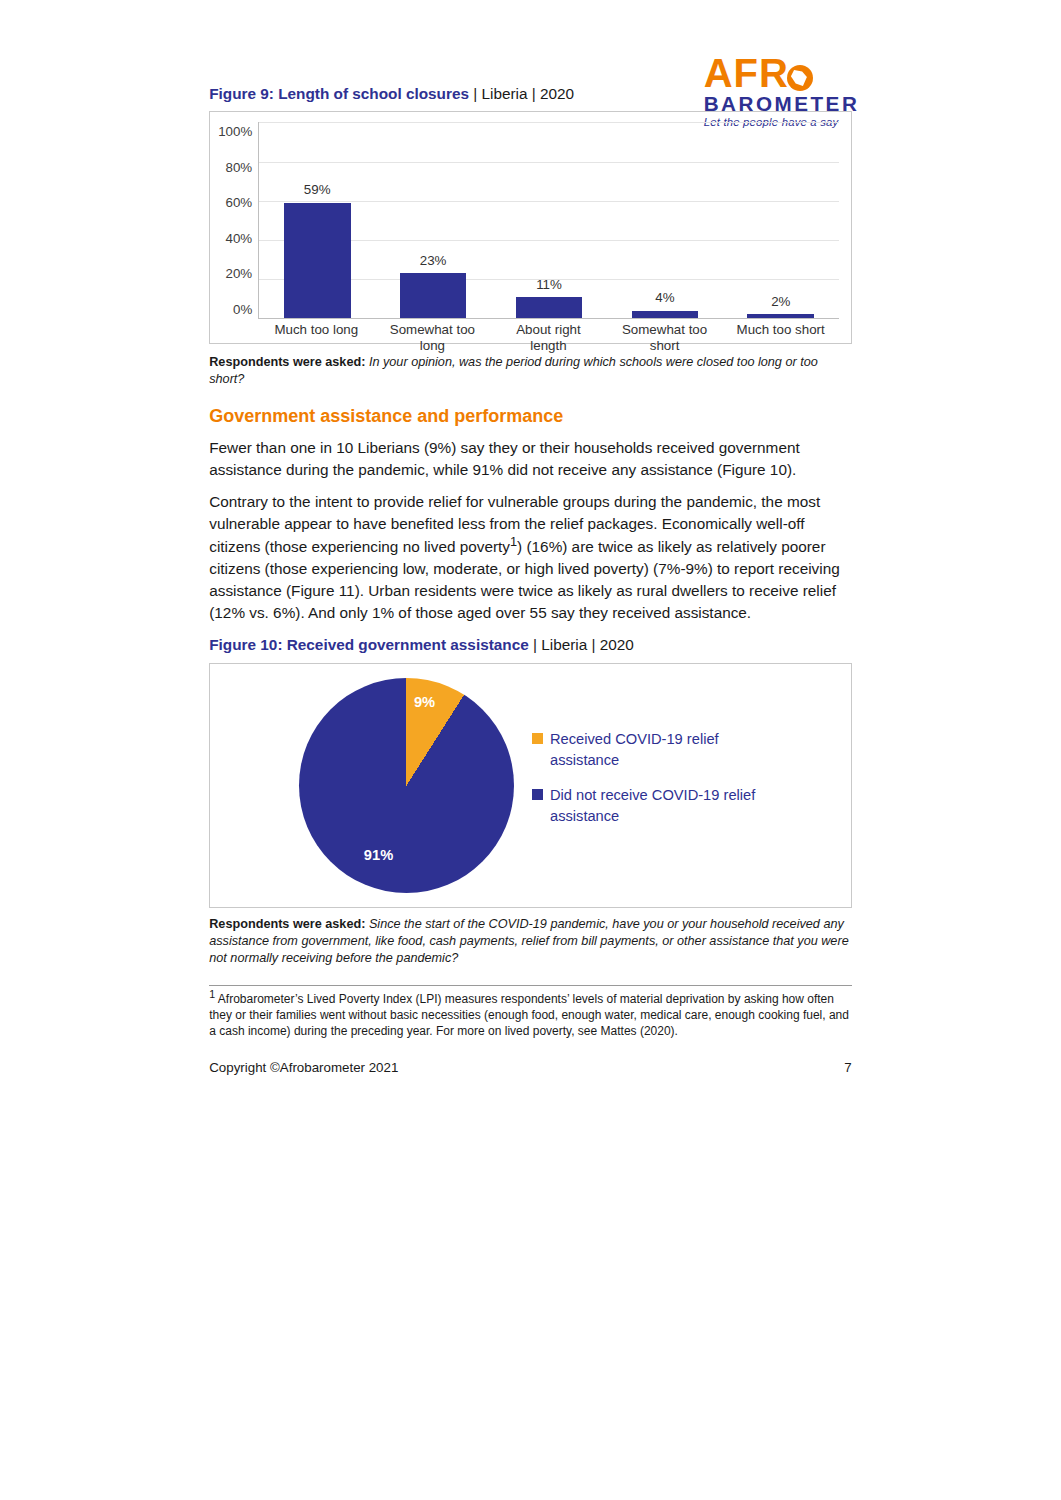AFR
BAROMETER
Let the people have a say
Figure 9: Length of school closures | Liberia | 2020
100% 80% 60% 40% 20% 0%
59%
23%
11%
4%
2%
Much too long Somewhat too long About right length Somewhat too short Much too short
Respondents were asked: In your opinion, was the period during which schools were closed too long or too short?
Government assistance and performance
Fewer than one in 10 Liberians (9%) say they or their households received government assistance during the pandemic, while 91% did not receive any assistance (Figure 10).
Contrary to the intent to provide relief for vulnerable groups during the pandemic, the most vulnerable appear to have benefited less from the relief packages. Economically well-off citizens (those experiencing no lived poverty1) (16%) are twice as likely as relatively poorer citizens (those experiencing low, moderate, or high lived poverty) (7%-9%) to report receiving assistance (Figure 11). Urban residents were twice as likely as rural dwellers to receive relief (12% vs. 6%). And only 1% of those aged over 55 say they received assistance.
Figure 10: Received government assistance | Liberia | 2020
9% 91%
Received COVID-19 relief assistance
Did not receive COVID-19 relief assistance
Respondents were asked: Since the start of the COVID-19 pandemic, have you or your household received any assistance from government, like food, cash payments, relief from bill payments, or other assistance that you were not normally receiving before the pandemic?
1 Afrobarometer’s Lived Poverty Index (LPI) measures respondents’ levels of material deprivation by asking how often they or their families went without basic necessities (enough food, enough water, medical care, enough cooking fuel, and a cash income) during the preceding year. For more on lived poverty, see Mattes (2020).
Copyright ©Afrobarometer 2021 7